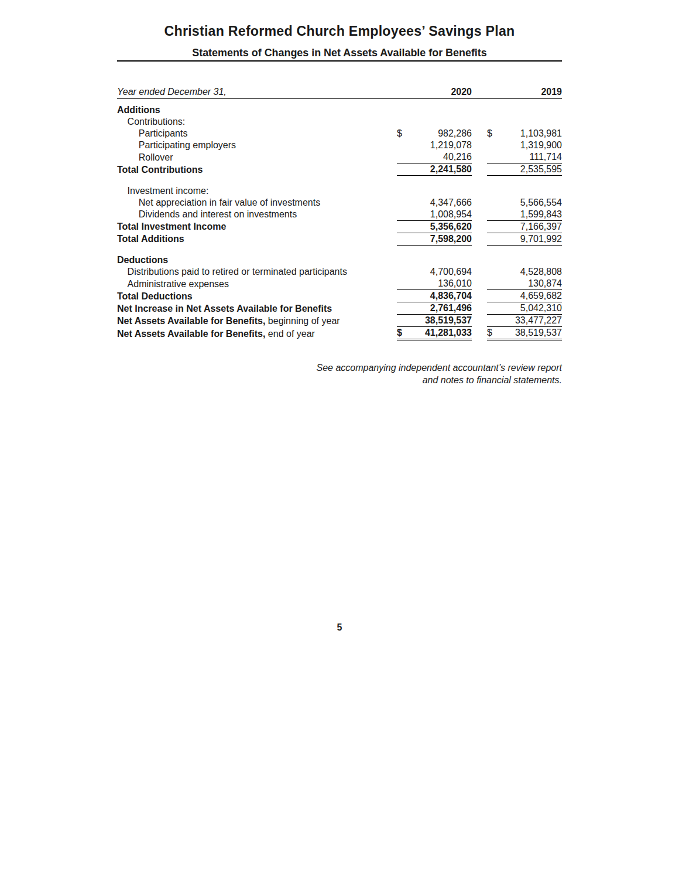Christian Reformed Church Employees’ Savings Plan
Statements of Changes in Net Assets Available for Benefits
| Year ended December 31, | | | 2020 | | | 2019 |
| Additions | | | | | | |
| Contributions: | | | | | | |
| Participants | | $ | 982,286 | | $ | 1,103,981 |
| Participating employers | | | 1,219,078 | | | 1,319,900 |
| Rollover | | | 40,216 | | | 111,714 |
| Total Contributions | | | 2,241,580 | | | 2,535,595 |
| Investment income: | | | | | | |
| Net appreciation in fair value of investments | | | 4,347,666 | | | 5,566,554 |
| Dividends and interest on investments | | | 1,008,954 | | | 1,599,843 |
| Total Investment Income | | | 5,356,620 | | | 7,166,397 |
| Total Additions | | | 7,598,200 | | | 9,701,992 |
| Deductions | | | | | | |
| Distributions paid to retired or terminated participants | | | 4,700,694 | | | 4,528,808 |
| Administrative expenses | | | 136,010 | | | 130,874 |
| Total Deductions | | | 4,836,704 | | | 4,659,682 |
| Net Increase in Net Assets Available for Benefits | | | 2,761,496 | | | 5,042,310 |
| Net Assets Available for Benefits, beginning of year | | | 38,519,537 | | | 33,477,227 |
| Net Assets Available for Benefits, end of year | | $ | 41,281,033 | | $ | 38,519,537 |
See accompanying independent accountant’s review report
and notes to financial statements.
5